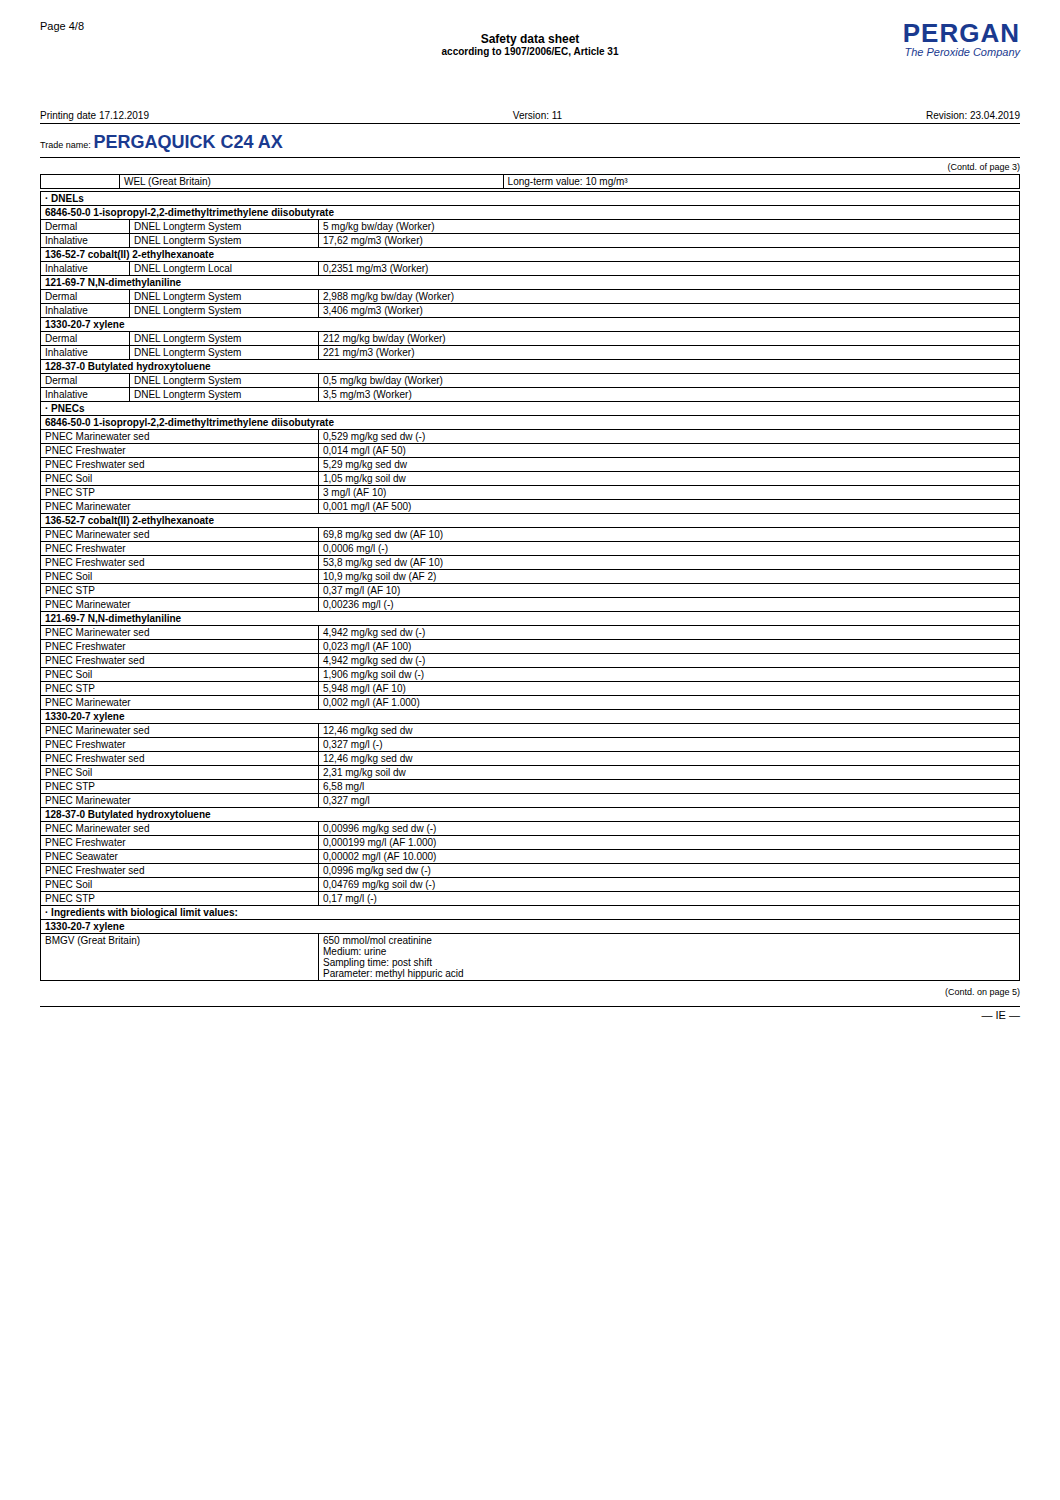Page 4/8
Safety data sheet
according to 1907/2006/EC, Article 31
PERGAN
The Peroxide Company
Printing date 17.12.2019 Version: 11 Revision: 23.04.2019
Trade name: PERGAQUICK C24 AX
(Contd. of page 3)
| | WEL (Great Britain) | Long-term value: 10 mg/m³ |
| · DNELs |
| 6846-50-0 1-isopropyl-2,2-dimethyltrimethylene diisobutyrate |
| Dermal | DNEL Longterm System | 5 mg/kg bw/day (Worker) |
| Inhalative | DNEL Longterm System | 17,62 mg/m3 (Worker) |
| 136-52-7 cobalt(II) 2-ethylhexanoate |
| Inhalative | DNEL Longterm Local | 0,2351 mg/m3 (Worker) |
| 121-69-7 N,N-dimethylaniline |
| Dermal | DNEL Longterm System | 2,988 mg/kg bw/day (Worker) |
| Inhalative | DNEL Longterm System | 3,406 mg/m3 (Worker) |
| 1330-20-7 xylene |
| Dermal | DNEL Longterm System | 212 mg/kg bw/day (Worker) |
| Inhalative | DNEL Longterm System | 221 mg/m3 (Worker) |
| 128-37-0 Butylated hydroxytoluene |
| Dermal | DNEL Longterm System | 0,5 mg/kg bw/day (Worker) |
| Inhalative | DNEL Longterm System | 3,5 mg/m3 (Worker) |
| · PNECs |
| 6846-50-0 1-isopropyl-2,2-dimethyltrimethylene diisobutyrate |
| PNEC Marinewater sed | 0,529 mg/kg sed dw (-) |
| PNEC Freshwater | 0,014 mg/l (AF 50) |
| PNEC Freshwater sed | 5,29 mg/kg sed dw |
| PNEC Soil | 1,05 mg/kg soil dw |
| PNEC STP | 3 mg/l (AF 10) |
| PNEC Marinewater | 0,001 mg/l (AF 500) |
| 136-52-7 cobalt(II) 2-ethylhexanoate |
| PNEC Marinewater sed | 69,8 mg/kg sed dw (AF 10) |
| PNEC Freshwater | 0,0006 mg/l (-) |
| PNEC Freshwater sed | 53,8 mg/kg sed dw (AF 10) |
| PNEC Soil | 10,9 mg/kg soil dw (AF 2) |
| PNEC STP | 0,37 mg/l (AF 10) |
| PNEC Marinewater | 0,00236 mg/l (-) |
| 121-69-7 N,N-dimethylaniline |
| PNEC Marinewater sed | 4,942 mg/kg sed dw (-) |
| PNEC Freshwater | 0,023 mg/l (AF 100) |
| PNEC Freshwater sed | 4,942 mg/kg sed dw (-) |
| PNEC Soil | 1,906 mg/kg soil dw (-) |
| PNEC STP | 5,948 mg/l (AF 10) |
| PNEC Marinewater | 0,002 mg/l (AF 1.000) |
| 1330-20-7 xylene |
| PNEC Marinewater sed | 12,46 mg/kg sed dw |
| PNEC Freshwater | 0,327 mg/l (-) |
| PNEC Freshwater sed | 12,46 mg/kg sed dw |
| PNEC Soil | 2,31 mg/kg soil dw |
| PNEC STP | 6,58 mg/l |
| PNEC Marinewater | 0,327 mg/l |
| 128-37-0 Butylated hydroxytoluene |
| PNEC Marinewater sed | 0,00996 mg/kg sed dw (-) |
| PNEC Freshwater | 0,000199 mg/l (AF 1.000) |
| PNEC Seawater | 0,00002 mg/l (AF 10.000) |
| PNEC Freshwater sed | 0,0996 mg/kg sed dw (-) |
| PNEC Soil | 0,04769 mg/kg soil dw (-) |
| PNEC STP | 0,17 mg/l (-) |
| · Ingredients with biological limit values: |
| 1330-20-7 xylene |
| BMGV (Great Britain) | 650 mmol/mol creatinine Medium: urine Sampling time: post shift Parameter: methyl hippuric acid |
(Contd. on page 5)
— IE —